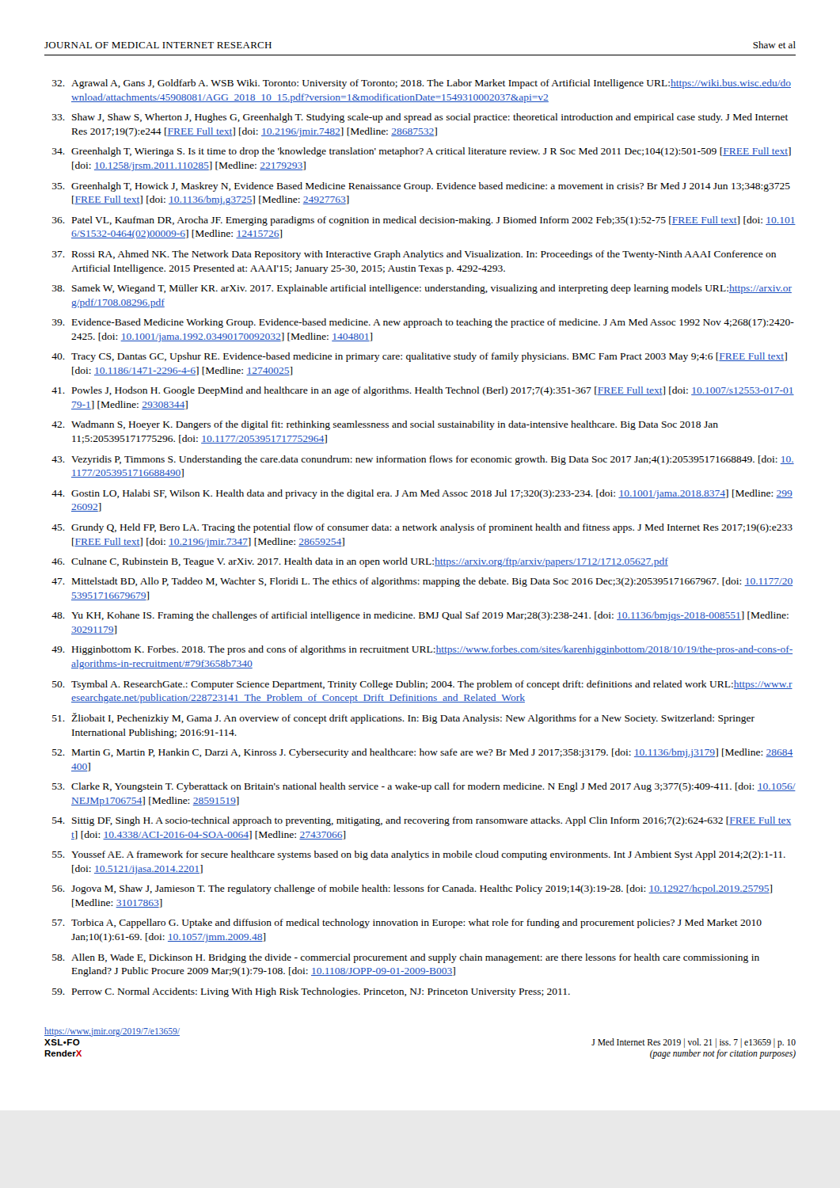JOURNAL OF MEDICAL INTERNET RESEARCH
Shaw et al
32. Agrawal A, Gans J, Goldfarb A. WSB Wiki. Toronto: University of Toronto; 2018. The Labor Market Impact of Artificial Intelligence URL:https://wiki.bus.wisc.edu/download/attachments/45908081/AGG_2018_10_15.pdf?version=1&modificationDate=1549310002037&api=v2
33. Shaw J, Shaw S, Wherton J, Hughes G, Greenhalgh T. Studying scale-up and spread as social practice: theoretical introduction and empirical case study. J Med Internet Res 2017;19(7):e244 [FREE Full text] [doi: 10.2196/jmir.7482] [Medline: 28687532]
34. Greenhalgh T, Wieringa S. Is it time to drop the 'knowledge translation' metaphor? A critical literature review. J R Soc Med 2011 Dec;104(12):501-509 [FREE Full text] [doi: 10.1258/jrsm.2011.110285] [Medline: 22179293]
35. Greenhalgh T, Howick J, Maskrey N, Evidence Based Medicine Renaissance Group. Evidence based medicine: a movement in crisis? Br Med J 2014 Jun 13;348:g3725 [FREE Full text] [doi: 10.1136/bmj.g3725] [Medline: 24927763]
36. Patel VL, Kaufman DR, Arocha JF. Emerging paradigms of cognition in medical decision-making. J Biomed Inform 2002 Feb;35(1):52-75 [FREE Full text] [doi: 10.1016/S1532-0464(02)00009-6] [Medline: 12415726]
37. Rossi RA, Ahmed NK. The Network Data Repository with Interactive Graph Analytics and Visualization. In: Proceedings of the Twenty-Ninth AAAI Conference on Artificial Intelligence. 2015 Presented at: AAAI'15; January 25-30, 2015; Austin Texas p. 4292-4293.
38. Samek W, Wiegand T, Müller KR. arXiv. 2017. Explainable artificial intelligence: understanding, visualizing and interpreting deep learning models URL:https://arxiv.org/pdf/1708.08296.pdf
39. Evidence-Based Medicine Working Group. Evidence-based medicine. A new approach to teaching the practice of medicine. J Am Med Assoc 1992 Nov 4;268(17):2420-2425. [doi: 10.1001/jama.1992.03490170092032] [Medline: 1404801]
40. Tracy CS, Dantas GC, Upshur RE. Evidence-based medicine in primary care: qualitative study of family physicians. BMC Fam Pract 2003 May 9;4:6 [FREE Full text] [doi: 10.1186/1471-2296-4-6] [Medline: 12740025]
41. Powles J, Hodson H. Google DeepMind and healthcare in an age of algorithms. Health Technol (Berl) 2017;7(4):351-367 [FREE Full text] [doi: 10.1007/s12553-017-0179-1] [Medline: 29308344]
42. Wadmann S, Hoeyer K. Dangers of the digital fit: rethinking seamlessness and social sustainability in data-intensive healthcare. Big Data Soc 2018 Jan 11;5:205395171775296. [doi: 10.1177/2053951717752964]
43. Vezyridis P, Timmons S. Understanding the care.data conundrum: new information flows for economic growth. Big Data Soc 2017 Jan;4(1):205395171668849. [doi: 10.1177/2053951716688490]
44. Gostin LO, Halabi SF, Wilson K. Health data and privacy in the digital era. J Am Med Assoc 2018 Jul 17;320(3):233-234. [doi: 10.1001/jama.2018.8374] [Medline: 29926092]
45. Grundy Q, Held FP, Bero LA. Tracing the potential flow of consumer data: a network analysis of prominent health and fitness apps. J Med Internet Res 2017;19(6):e233 [FREE Full text] [doi: 10.2196/jmir.7347] [Medline: 28659254]
46. Culnane C, Rubinstein B, Teague V. arXiv. 2017. Health data in an open world URL:https://arxiv.org/ftp/arxiv/papers/1712/1712.05627.pdf
47. Mittelstadt BD, Allo P, Taddeo M, Wachter S, Floridi L. The ethics of algorithms: mapping the debate. Big Data Soc 2016 Dec;3(2):205395171667967. [doi: 10.1177/2053951716679679]
48. Yu KH, Kohane IS. Framing the challenges of artificial intelligence in medicine. BMJ Qual Saf 2019 Mar;28(3):238-241. [doi: 10.1136/bmjqs-2018-008551] [Medline: 30291179]
49. Higginbottom K. Forbes. 2018. The pros and cons of algorithms in recruitment URL:https://www.forbes.com/sites/karenhigginbottom/2018/10/19/the-pros-and-cons-of-algorithms-in-recruitment/#79f3658b7340
50. Tsymbal A. ResearchGate.: Computer Science Department, Trinity College Dublin; 2004. The problem of concept drift: definitions and related work URL:https://www.researchgate.net/publication/228723141_The_Problem_of_Concept_Drift_Definitions_and_Related_Work
51. Žliobait I, Pechenizkiy M, Gama J. An overview of concept drift applications. In: Big Data Analysis: New Algorithms for a New Society. Switzerland: Springer International Publishing; 2016:91-114.
52. Martin G, Martin P, Hankin C, Darzi A, Kinross J. Cybersecurity and healthcare: how safe are we? Br Med J 2017;358:j3179. [doi: 10.1136/bmj.j3179] [Medline: 28684400]
53. Clarke R, Youngstein T. Cyberattack on Britain's national health service - a wake-up call for modern medicine. N Engl J Med 2017 Aug 3;377(5):409-411. [doi: 10.1056/NEJMp1706754] [Medline: 28591519]
54. Sittig DF, Singh H. A socio-technical approach to preventing, mitigating, and recovering from ransomware attacks. Appl Clin Inform 2016;7(2):624-632 [FREE Full text] [doi: 10.4338/ACI-2016-04-SOA-0064] [Medline: 27437066]
55. Youssef AE. A framework for secure healthcare systems based on big data analytics in mobile cloud computing environments. Int J Ambient Syst Appl 2014;2(2):1-11. [doi: 10.5121/ijasa.2014.2201]
56. Jogova M, Shaw J, Jamieson T. The regulatory challenge of mobile health: lessons for Canada. Healthc Policy 2019;14(3):19-28. [doi: 10.12927/hcpol.2019.25795] [Medline: 31017863]
57. Torbica A, Cappellaro G. Uptake and diffusion of medical technology innovation in Europe: what role for funding and procurement policies? J Med Market 2010 Jan;10(1):61-69. [doi: 10.1057/jmm.2009.48]
58. Allen B, Wade E, Dickinson H. Bridging the divide - commercial procurement and supply chain management: are there lessons for health care commissioning in England? J Public Procure 2009 Mar;9(1):79-108. [doi: 10.1108/JOPP-09-01-2009-B003]
59. Perrow C. Normal Accidents: Living With High Risk Technologies. Princeton, NJ: Princeton University Press; 2011.
https://www.jmir.org/2019/7/e13659/
XSL•FO
Render X
J Med Internet Res 2019 | vol. 21 | iss. 7 | e13659 | p. 10
(page number not for citation purposes)